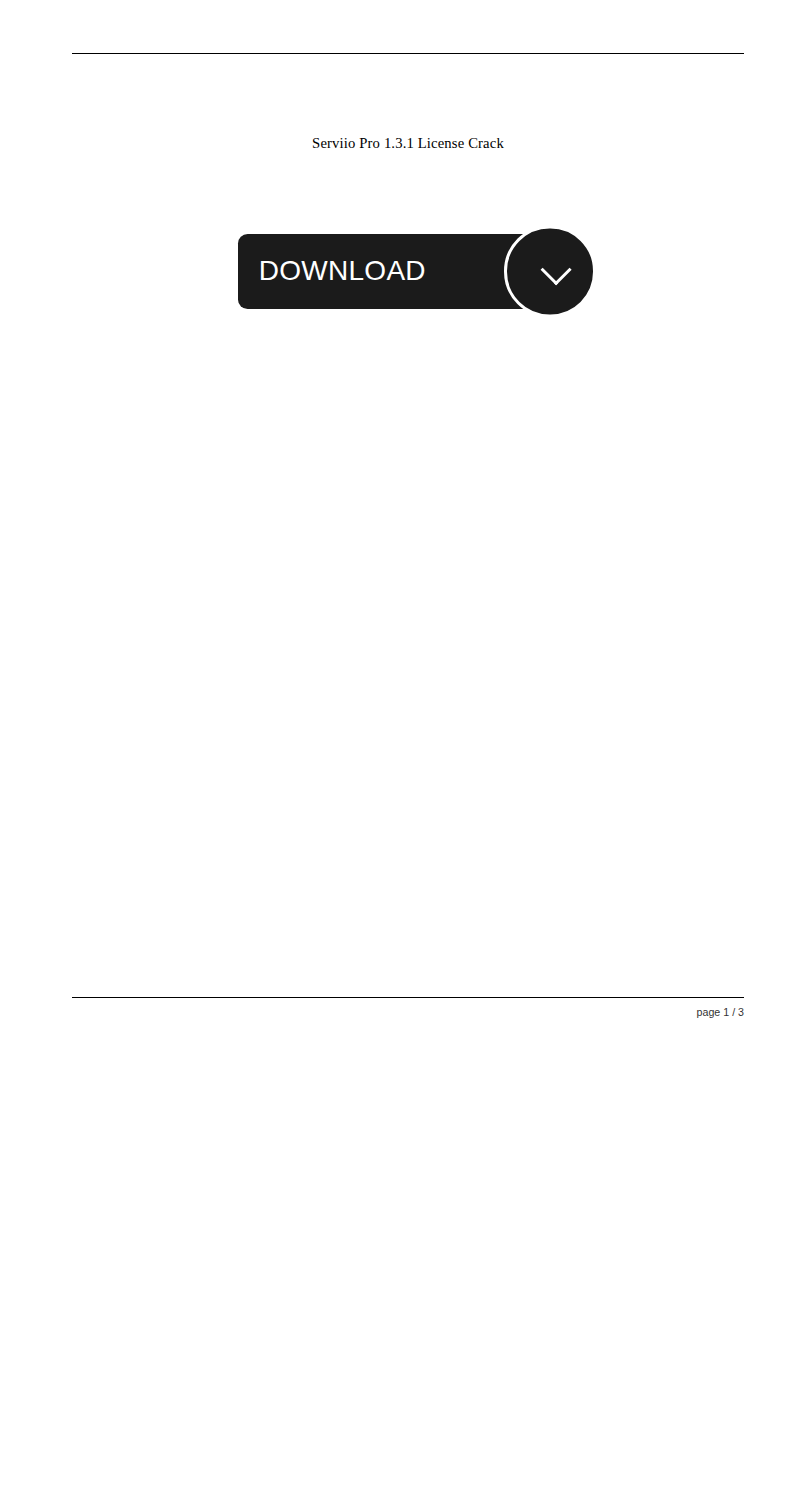Serviio Pro 1.3.1 License Crack
DOWNLOAD
page 1 / 3